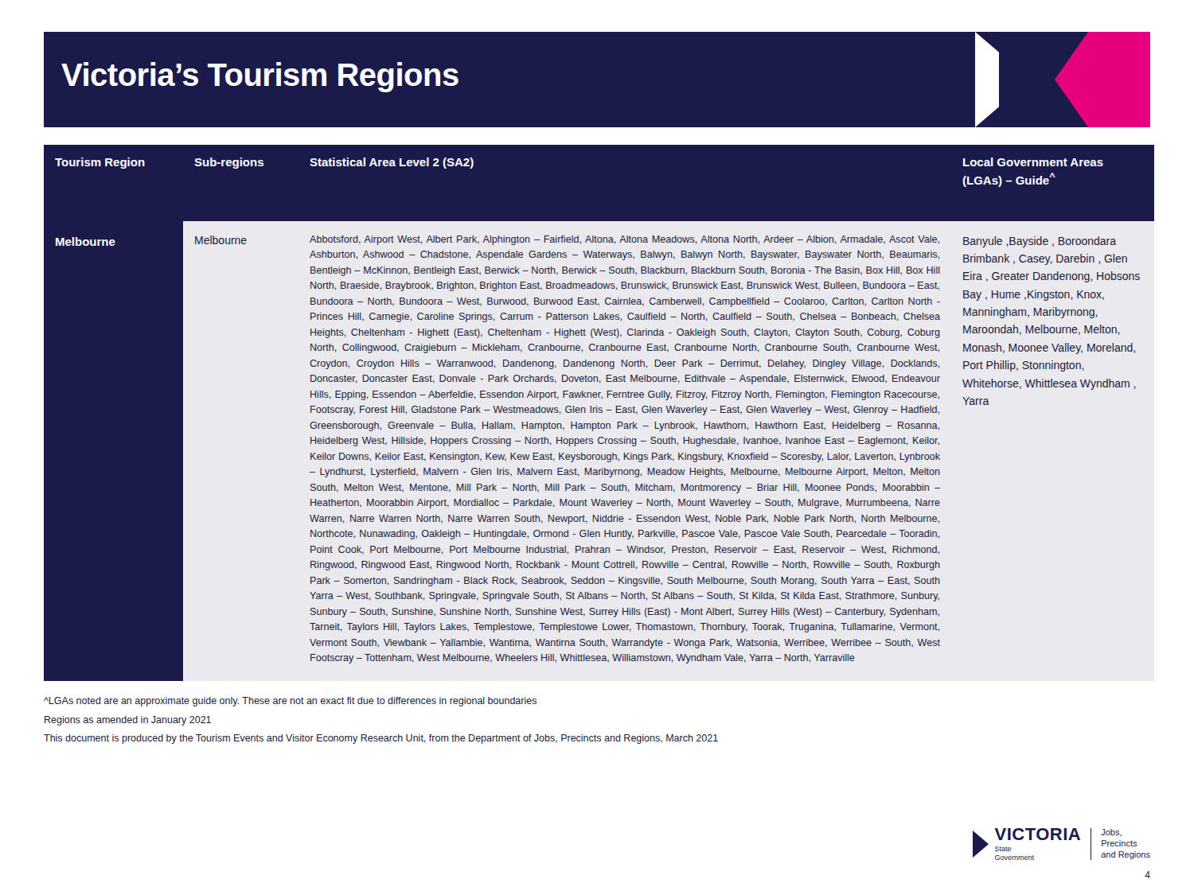Victoria’s Tourism Regions
| Tourism Region | Sub-regions | Statistical Area Level 2 (SA2) | Local Government Areas (LGAs) – Guide ^ |
| --- | --- | --- | --- |
| Melbourne | Melbourne | Abbotsford, Airport West, Albert Park, Alphington – Fairfield, Altona, Altona Meadows, Altona North, Ardeer – Albion, Armadale, Ascot Vale, Ashburton, Ashwood – Chadstone, Aspendale Gardens – Waterways, Balwyn, Balwyn North, Bayswater, Bayswater North, Beaumaris, Bentleigh – McKinnon, Bentleigh East, Berwick – North, Berwick – South, Blackburn, Blackburn South, Boronia - The Basin, Box Hill, Box Hill North, Braeside, Braybrook, Brighton, Brighton East, Broadmeadows, Brunswick, Brunswick East, Brunswick West, Bulleen, Bundoora – East, Bundoora – North, Bundoora – West, Burwood, Burwood East, Cairnlea, Camberwell, Campbellfield – Coolaroo, Carlton, Carlton North - Princes Hill, Carnegie, Caroline Springs, Carrum - Patterson Lakes, Caulfield – North, Caulfield – South, Chelsea – Bonbeach, Chelsea Heights, Cheltenham - Highett (East), Cheltenham - Highett (West), Clarinda - Oakleigh South, Clayton, Clayton South, Coburg, Coburg North, Collingwood, Craigieburn – Mickleham, Cranbourne, Cranbourne East, Cranbourne North, Cranbourne South, Cranbourne West, Croydon, Croydon Hills – Warranwood, Dandenong, Dandenong North, Deer Park – Derrimut, Delahey, Dingley Village, Docklands, Doncaster, Doncaster East, Donvale - Park Orchards, Doveton, East Melbourne, Edithvale – Aspendale, Elsternwick, Elwood, Endeavour Hills, Epping, Essendon – Aberfeldie, Essendon Airport, Fawkner, Ferntree Gully, Fitzroy, Fitzroy North, Flemington, Flemington Racecourse, Footscray, Forest Hill, Gladstone Park – Westmeadows, Glen Iris – East, Glen Waverley – East, Glen Waverley – West, Glenroy – Hadfield, Greensborough, Greenvale – Bulla, Hallam, Hampton, Hampton Park – Lynbrook, Hawthorn, Hawthorn East, Heidelberg – Rosanna, Heidelberg West, Hillside, Hoppers Crossing – North, Hoppers Crossing – South, Hughesdale, Ivanhoe, Ivanhoe East – Eaglemont, Keilor, Keilor Downs, Keilor East, Kensington, Kew, Kew East, Keysborough, Kings Park, Kingsbury, Knoxfield – Scoresby, Lalor, Laverton, Lynbrook – Lyndhurst, Lysterfield, Malvern - Glen Iris, Malvern East, Maribyrnong, Meadow Heights, Melbourne, Melbourne Airport, Melton, Melton South, Melton West, Mentone, Mill Park – North, Mill Park – South, Mitcham, Montmorency – Briar Hill, Moonee Ponds, Moorabbin – Heatherton, Moorabbin Airport, Mordialloc – Parkdale, Mount Waverley – North, Mount Waverley – South, Mulgrave, Murrumbeena, Narre Warren, Narre Warren North, Narre Warren South, Newport, Niddrie - Essendon West, Noble Park, Noble Park North, North Melbourne, Northcote, Nunawading, Oakleigh – Huntingdale, Ormond - Glen Huntly, Parkville, Pascoe Vale, Pascoe Vale South, Pearcedale – Tooradin, Point Cook, Port Melbourne, Port Melbourne Industrial, Prahran – Windsor, Preston, Reservoir – East, Reservoir – West, Richmond, Ringwood, Ringwood East, Ringwood North, Rockbank - Mount Cottrell, Rowville – Central, Rowville – North, Rowville – South, Roxburgh Park – Somerton, Sandringham - Black Rock, Seabrook, Seddon – Kingsville, South Melbourne, South Morang, South Yarra – East, South Yarra – West, Southbank, Springvale, Springvale South, St Albans – North, St Albans – South, St Kilda, St Kilda East, Strathmore, Sunbury, Sunbury – South, Sunshine, Sunshine North, Sunshine West, Surrey Hills (East) - Mont Albert, Surrey Hills (West) – Canterbury, Sydenham, Tarneit, Taylors Hill, Taylors Lakes, Templestowe, Templestowe Lower, Thomastown, Thornbury, Toorak, Truganina, Tullamarine, Vermont, Vermont South, Viewbank – Yallambie, Wantirna, Wantirna South, Warrandyte - Wonga Park, Watsonia, Werribee, Werribee – South, West Footscray – Tottenham, West Melbourne, Wheelers Hill, Whittlesea, Williamstown, Wyndham Vale, Yarra – North, Yarraville | Banyule ,Bayside , Boroondara Brimbank , Casey, Darebin , Glen Eira , Greater Dandenong, Hobsons Bay , Hume ,Kingston, Knox, Manningham, Maribyrnong, Maroondah, Melbourne, Melton, Monash, Moonee Valley, Moreland, Port Phillip, Stonnington, Whitehorse, Whittlesea Wyndham , Yarra |
^LGAs noted are an approximate guide only. These are not an exact fit due to differences in regional boundaries
Regions as amended in January 2021
This document is produced by the Tourism Events and Visitor Economy Research Unit, from the Department of Jobs, Precincts and Regions, March 2021
VICTORIA State
Government
Jobs,
Precincts
and Regions
4